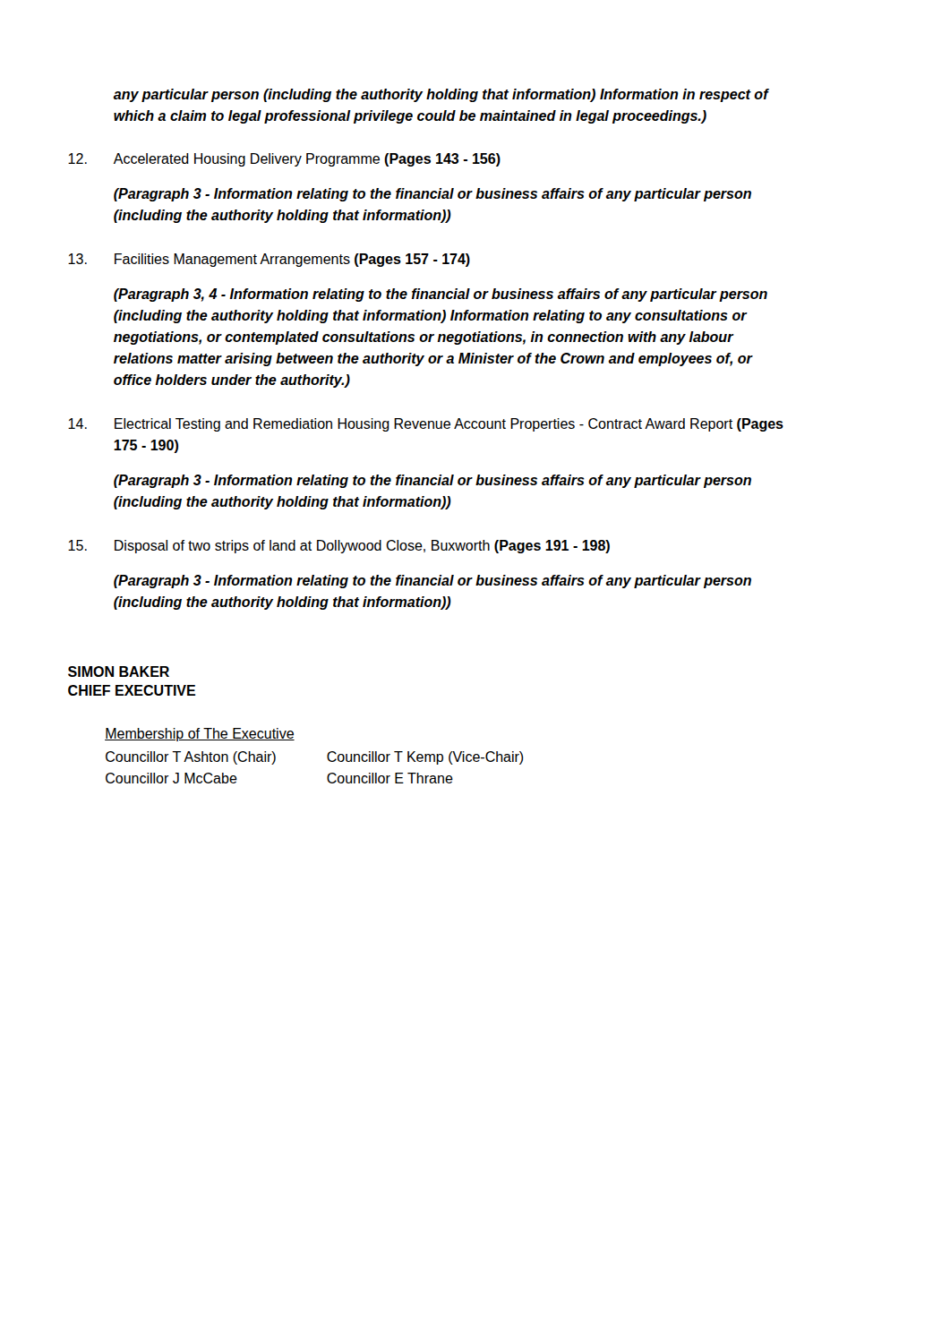any particular person (including the authority holding that information) Information in respect of which a claim to legal professional privilege could be maintained in legal proceedings.)
12.
Accelerated Housing Delivery Programme (Pages 143 - 156)
(Paragraph 3 - Information relating to the financial or business affairs of any particular person (including the authority holding that information))
13.
Facilities Management Arrangements (Pages 157 - 174)
(Paragraph 3, 4 - Information relating to the financial or business affairs of any particular person (including the authority holding that information) Information relating to any consultations or negotiations, or contemplated consultations or negotiations, in connection with any labour relations matter arising between the authority or a Minister of the Crown and employees of, or office holders under the authority.)
14.
Electrical Testing and Remediation Housing Revenue Account Properties - Contract Award Report (Pages 175 - 190)
(Paragraph 3 - Information relating to the financial or business affairs of any particular person (including the authority holding that information))
15.
Disposal of two strips of land at Dollywood Close, Buxworth (Pages 191 - 198)
(Paragraph 3 - Information relating to the financial or business affairs of any particular person (including the authority holding that information))
SIMON BAKER
CHIEF EXECUTIVE
Membership of The Executive
| Councillor T Ashton (Chair) | Councillor T Kemp (Vice-Chair) |
| Councillor J McCabe | Councillor E Thrane |